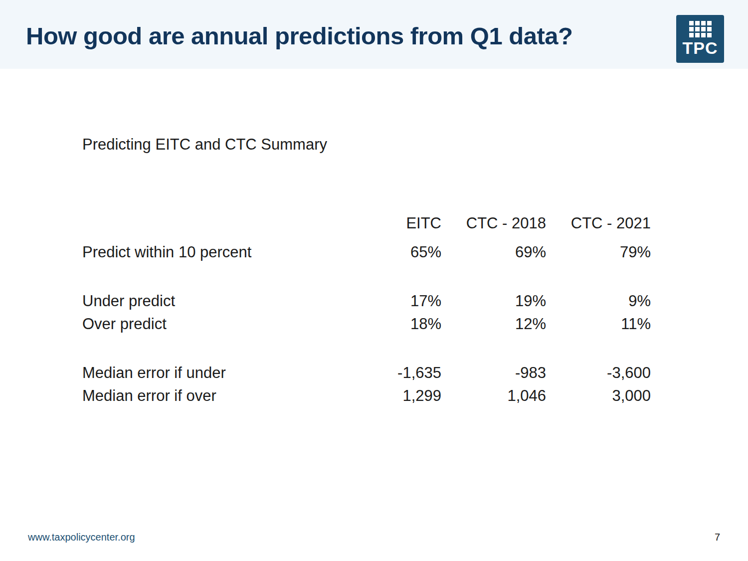How good are annual predictions from Q1 data?
TPC
Predicting EITC and CTC Summary
| | EITC | CTC - 2018 | CTC - 2021 |
| --- | --- | --- | --- |
| Predict within 10 percent | 65% | 69% | 79% |
| Under predict | 17% | 19% | 9% |
| Over predict | 18% | 12% | 11% |
| Median error if under | -1,635 | -983 | -3,600 |
| Median error if over | 1,299 | 1,046 | 3,000 |
www.taxpolicycenter.org
7